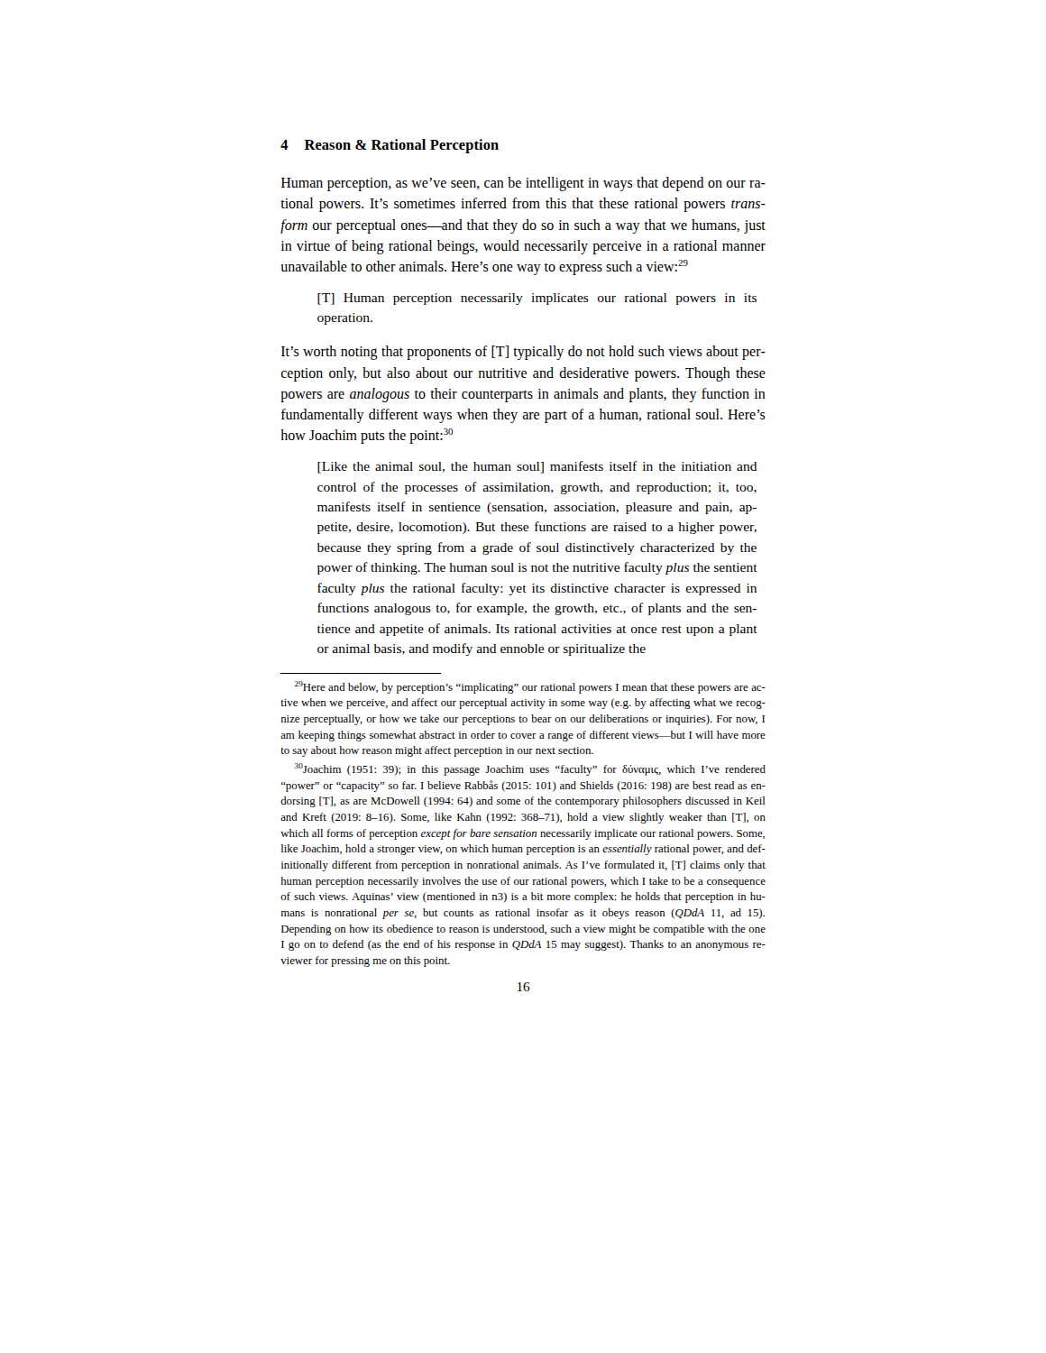4 Reason & Rational Perception
Human perception, as we’ve seen, can be intelligent in ways that depend on our rational powers. It’s sometimes inferred from this that these rational powers transform our perceptual ones—and that they do so in such a way that we humans, just in virtue of being rational beings, would necessarily perceive in a rational manner unavailable to other animals. Here’s one way to express such a view:29
[T] Human perception necessarily implicates our rational powers in its operation.
It’s worth noting that proponents of [T] typically do not hold such views about perception only, but also about our nutritive and desiderative powers. Though these powers are analogous to their counterparts in animals and plants, they function in fundamentally different ways when they are part of a human, rational soul. Here’s how Joachim puts the point:30
[Like the animal soul, the human soul] manifests itself in the initiation and control of the processes of assimilation, growth, and reproduction; it, too, manifests itself in sentience (sensation, association, pleasure and pain, appetite, desire, locomotion). But these functions are raised to a higher power, because they spring from a grade of soul distinctively characterized by the power of thinking. The human soul is not the nutritive faculty plus the sentient faculty plus the rational faculty: yet its distinctive character is expressed in functions analogous to, for example, the growth, etc., of plants and the sentience and appetite of animals. Its rational activities at once rest upon a plant or animal basis, and modify and ennoble or spiritualize the
29Here and below, by perception’s “implicating” our rational powers I mean that these powers are active when we perceive, and affect our perceptual activity in some way (e.g. by affecting what we recognize perceptually, or how we take our perceptions to bear on our deliberations or inquiries). For now, I am keeping things somewhat abstract in order to cover a range of different views—but I will have more to say about how reason might affect perception in our next section.
30Joachim (1951: 39); in this passage Joachim uses “faculty” for δύναμις, which I’ve rendered “power” or “capacity” so far. I believe Rabbås (2015: 101) and Shields (2016: 198) are best read as endorsing [T], as are McDowell (1994: 64) and some of the contemporary philosophers discussed in Keil and Kreft (2019: 8–16). Some, like Kahn (1992: 368–71), hold a view slightly weaker than [T], on which all forms of perception except for bare sensation necessarily implicate our rational powers. Some, like Joachim, hold a stronger view, on which human perception is an essentially rational power, and definitionally different from perception in nonrational animals. As I’ve formulated it, [T] claims only that human perception necessarily involves the use of our rational powers, which I take to be a consequence of such views. Aquinas’ view (mentioned in n3) is a bit more complex: he holds that perception in humans is nonrational per se, but counts as rational insofar as it obeys reason (QDdA 11, ad 15). Depending on how its obedience to reason is understood, such a view might be compatible with the one I go on to defend (as the end of his response in QDdA 15 may suggest). Thanks to an anonymous reviewer for pressing me on this point.
16